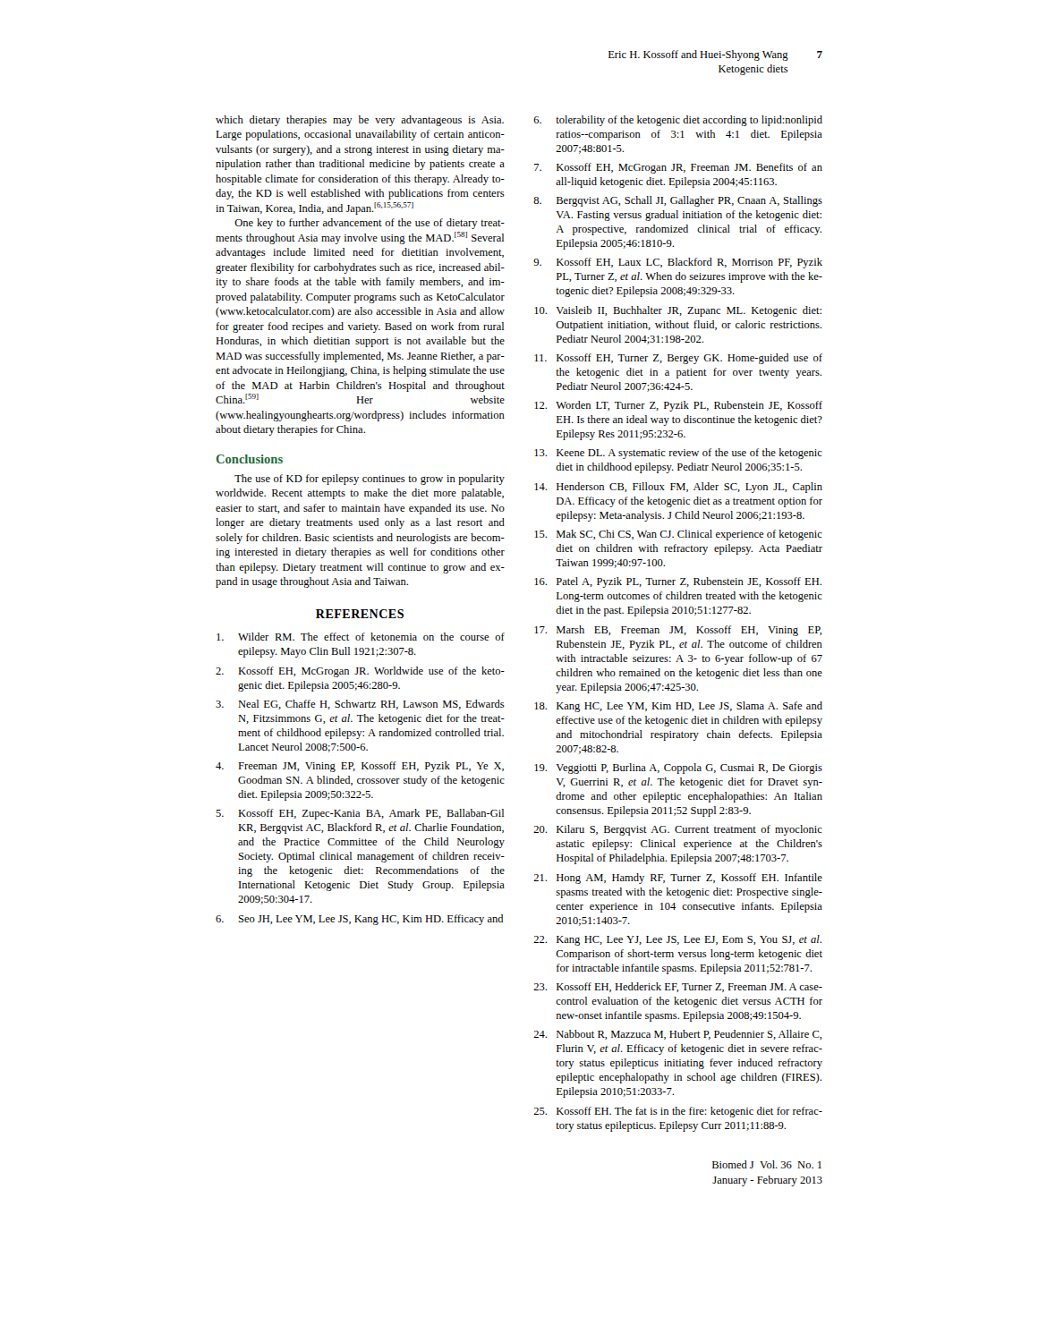Eric H. Kossoff and Huei-Shyong Wang
Ketogenic diets
7
which dietary therapies may be very advantageous is Asia. Large populations, occasional unavailability of certain anticonvulsants (or surgery), and a strong interest in using dietary manipulation rather than traditional medicine by patients create a hospitable climate for consideration of this therapy. Already today, the KD is well established with publications from centers in Taiwan, Korea, India, and Japan.[6,15,56,57]
One key to further advancement of the use of dietary treatments throughout Asia may involve using the MAD.[58] Several advantages include limited need for dietitian involvement, greater flexibility for carbohydrates such as rice, increased ability to share foods at the table with family members, and improved palatability. Computer programs such as KetoCalculator (www.ketocalculator.com) are also accessible in Asia and allow for greater food recipes and variety. Based on work from rural Honduras, in which dietitian support is not available but the MAD was successfully implemented, Ms. Jeanne Riether, a parent advocate in Heilongjiang, China, is helping stimulate the use of the MAD at Harbin Children's Hospital and throughout China.[59] Her website (www.healingyounghearts.org/wordpress) includes information about dietary therapies for China.
Conclusions
The use of KD for epilepsy continues to grow in popularity worldwide. Recent attempts to make the diet more palatable, easier to start, and safer to maintain have expanded its use. No longer are dietary treatments used only as a last resort and solely for children. Basic scientists and neurologists are becoming interested in dietary therapies as well for conditions other than epilepsy. Dietary treatment will continue to grow and expand in usage throughout Asia and Taiwan.
REFERENCES
Wilder RM. The effect of ketonemia on the course of epilepsy. Mayo Clin Bull 1921;2:307-8.
Kossoff EH, McGrogan JR. Worldwide use of the ketogenic diet. Epilepsia 2005;46:280-9.
Neal EG, Chaffe H, Schwartz RH, Lawson MS, Edwards N, Fitzsimmons G, et al. The ketogenic diet for the treatment of childhood epilepsy: A randomized controlled trial. Lancet Neurol 2008;7:500-6.
Freeman JM, Vining EP, Kossoff EH, Pyzik PL, Ye X, Goodman SN. A blinded, crossover study of the ketogenic diet. Epilepsia 2009;50:322-5.
Kossoff EH, Zupec-Kania BA, Amark PE, Ballaban-Gil KR, Bergqvist AC, Blackford R, et al. Charlie Foundation, and the Practice Committee of the Child Neurology Society. Optimal clinical management of children receiving the ketogenic diet: Recommendations of the International Ketogenic Diet Study Group. Epilepsia 2009;50:304-17.
Seo JH, Lee YM, Lee JS, Kang HC, Kim HD. Efficacy and
tolerability of the ketogenic diet according to lipid:nonlipid ratios--comparison of 3:1 with 4:1 diet. Epilepsia 2007;48:801-5.
Kossoff EH, McGrogan JR, Freeman JM. Benefits of an all-liquid ketogenic diet. Epilepsia 2004;45:1163.
Bergqvist AG, Schall JI, Gallagher PR, Cnaan A, Stallings VA. Fasting versus gradual initiation of the ketogenic diet: A prospective, randomized clinical trial of efficacy. Epilepsia 2005;46:1810-9.
Kossoff EH, Laux LC, Blackford R, Morrison PF, Pyzik PL, Turner Z, et al. When do seizures improve with the ketogenic diet? Epilepsia 2008;49:329-33.
Vaisleib II, Buchhalter JR, Zupanc ML. Ketogenic diet: Outpatient initiation, without fluid, or caloric restrictions. Pediatr Neurol 2004;31:198-202.
Kossoff EH, Turner Z, Bergey GK. Home-guided use of the ketogenic diet in a patient for over twenty years. Pediatr Neurol 2007;36:424-5.
Worden LT, Turner Z, Pyzik PL, Rubenstein JE, Kossoff EH. Is there an ideal way to discontinue the ketogenic diet? Epilepsy Res 2011;95:232-6.
Keene DL. A systematic review of the use of the ketogenic diet in childhood epilepsy. Pediatr Neurol 2006;35:1-5.
Henderson CB, Filloux FM, Alder SC, Lyon JL, Caplin DA. Efficacy of the ketogenic diet as a treatment option for epilepsy: Meta-analysis. J Child Neurol 2006;21:193-8.
Mak SC, Chi CS, Wan CJ. Clinical experience of ketogenic diet on children with refractory epilepsy. Acta Paediatr Taiwan 1999;40:97-100.
Patel A, Pyzik PL, Turner Z, Rubenstein JE, Kossoff EH. Long-term outcomes of children treated with the ketogenic diet in the past. Epilepsia 2010;51:1277-82.
Marsh EB, Freeman JM, Kossoff EH, Vining EP, Rubenstein JE, Pyzik PL, et al. The outcome of children with intractable seizures: A 3- to 6-year follow-up of 67 children who remained on the ketogenic diet less than one year. Epilepsia 2006;47:425-30.
Kang HC, Lee YM, Kim HD, Lee JS, Slama A. Safe and effective use of the ketogenic diet in children with epilepsy and mitochondrial respiratory chain defects. Epilepsia 2007;48:82-8.
Veggiotti P, Burlina A, Coppola G, Cusmai R, De Giorgis V, Guerrini R, et al. The ketogenic diet for Dravet syndrome and other epileptic encephalopathies: An Italian consensus. Epilepsia 2011;52 Suppl 2:83-9.
Kilaru S, Bergqvist AG. Current treatment of myoclonic astatic epilepsy: Clinical experience at the Children's Hospital of Philadelphia. Epilepsia 2007;48:1703-7.
Hong AM, Hamdy RF, Turner Z, Kossoff EH. Infantile spasms treated with the ketogenic diet: Prospective single-center experience in 104 consecutive infants. Epilepsia 2010;51:1403-7.
Kang HC, Lee YJ, Lee JS, Lee EJ, Eom S, You SJ, et al. Comparison of short-term versus long-term ketogenic diet for intractable infantile spasms. Epilepsia 2011;52:781-7.
Kossoff EH, Hedderick EF, Turner Z, Freeman JM. A case-control evaluation of the ketogenic diet versus ACTH for new-onset infantile spasms. Epilepsia 2008;49:1504-9.
Nabbout R, Mazzuca M, Hubert P, Peudennier S, Allaire C, Flurin V, et al. Efficacy of ketogenic diet in severe refractory status epilepticus initiating fever induced refractory epileptic encephalopathy in school age children (FIRES). Epilepsia 2010;51:2033-7.
Kossoff EH. The fat is in the fire: ketogenic diet for refractory status epilepticus. Epilepsy Curr 2011;11:88-9.
Biomed J Vol. 36 No. 1
January - February 2013